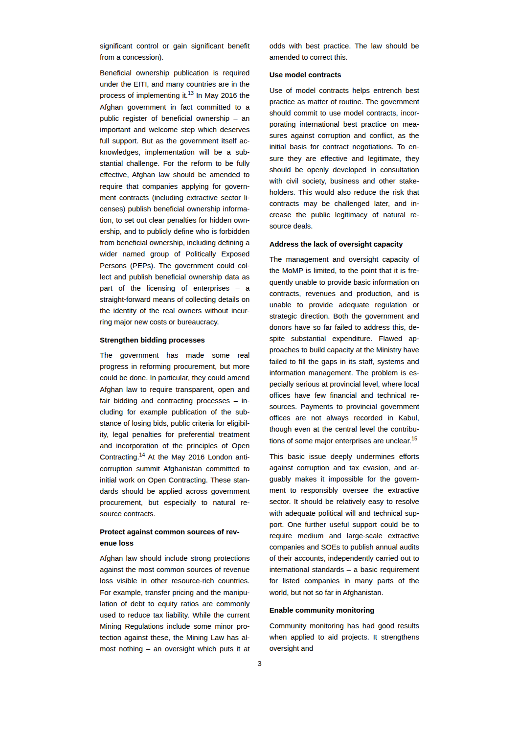significant control or gain significant benefit from a concession).
Beneficial ownership publication is required under the EITI, and many countries are in the process of implementing it.13 In May 2016 the Afghan government in fact committed to a public register of beneficial ownership – an important and welcome step which deserves full support. But as the government itself acknowledges, implementation will be a substantial challenge. For the reform to be fully effective, Afghan law should be amended to require that companies applying for government contracts (including extractive sector licenses) publish beneficial ownership information, to set out clear penalties for hidden ownership, and to publicly define who is forbidden from beneficial ownership, including defining a wider named group of Politically Exposed Persons (PEPs). The government could collect and publish beneficial ownership data as part of the licensing of enterprises – a straight-forward means of collecting details on the identity of the real owners without incurring major new costs or bureaucracy.
Strengthen bidding processes
The government has made some real progress in reforming procurement, but more could be done. In particular, they could amend Afghan law to require transparent, open and fair bidding and contracting processes – including for example publication of the substance of losing bids, public criteria for eligibility, legal penalties for preferential treatment and incorporation of the principles of Open Contracting.14 At the May 2016 London anti-corruption summit Afghanistan committed to initial work on Open Contracting. These standards should be applied across government procurement, but especially to natural resource contracts.
Protect against common sources of revenue loss
Afghan law should include strong protections against the most common sources of revenue loss visible in other resource-rich countries. For example, transfer pricing and the manipulation of debt to equity ratios are commonly used to reduce tax liability. While the current Mining Regulations include some minor protection against these, the Mining Law has almost nothing – an oversight which puts it at odds with best practice. The law should be amended to correct this.
Use model contracts
Use of model contracts helps entrench best practice as matter of routine. The government should commit to use model contracts, incorporating international best practice on measures against corruption and conflict, as the initial basis for contract negotiations. To ensure they are effective and legitimate, they should be openly developed in consultation with civil society, business and other stakeholders. This would also reduce the risk that contracts may be challenged later, and increase the public legitimacy of natural resource deals.
Address the lack of oversight capacity
The management and oversight capacity of the MoMP is limited, to the point that it is frequently unable to provide basic information on contracts, revenues and production, and is unable to provide adequate regulation or strategic direction. Both the government and donors have so far failed to address this, despite substantial expenditure. Flawed approaches to build capacity at the Ministry have failed to fill the gaps in its staff, systems and information management. The problem is especially serious at provincial level, where local offices have few financial and technical resources. Payments to provincial government offices are not always recorded in Kabul, though even at the central level the contributions of some major enterprises are unclear.15
This basic issue deeply undermines efforts against corruption and tax evasion, and arguably makes it impossible for the government to responsibly oversee the extractive sector. It should be relatively easy to resolve with adequate political will and technical support. One further useful support could be to require medium and large-scale extractive companies and SOEs to publish annual audits of their accounts, independently carried out to international standards – a basic requirement for listed companies in many parts of the world, but not so far in Afghanistan.
Enable community monitoring
Community monitoring has had good results when applied to aid projects. It strengthens oversight and
3